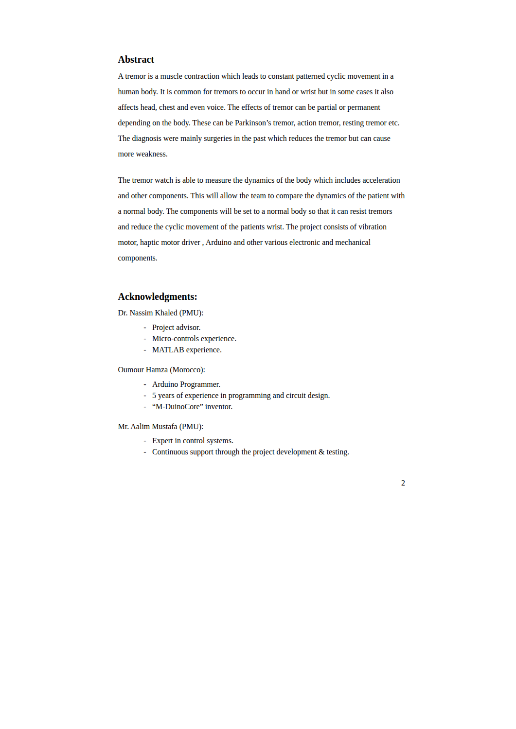Abstract
A tremor is a muscle contraction which leads to constant patterned cyclic movement in a human body. It is common for tremors to occur in hand or wrist but in some cases it also affects head, chest and even voice. The effects of tremor can be partial or permanent depending on the body. These can be Parkinson’s tremor, action tremor, resting tremor etc. The diagnosis were mainly surgeries in the past which reduces the tremor but can cause more weakness.
The tremor watch is able to measure the dynamics of the body which includes acceleration and other components. This will allow the team to compare the dynamics of the patient with a normal body. The components will be set to a normal body so that it can resist tremors and reduce the cyclic movement of the patients wrist. The project consists of vibration motor, haptic motor driver , Arduino and other various electronic and mechanical components.
Acknowledgments:
Dr. Nassim Khaled (PMU):
Project advisor.
Micro-controls experience.
MATLAB experience.
Oumour Hamza (Morocco):
Arduino Programmer.
5 years of experience in programming and circuit design.
“M-DuinoCore” inventor.
Mr. Aalim Mustafa (PMU):
Expert in control systems.
Continuous support through the project development & testing.
2